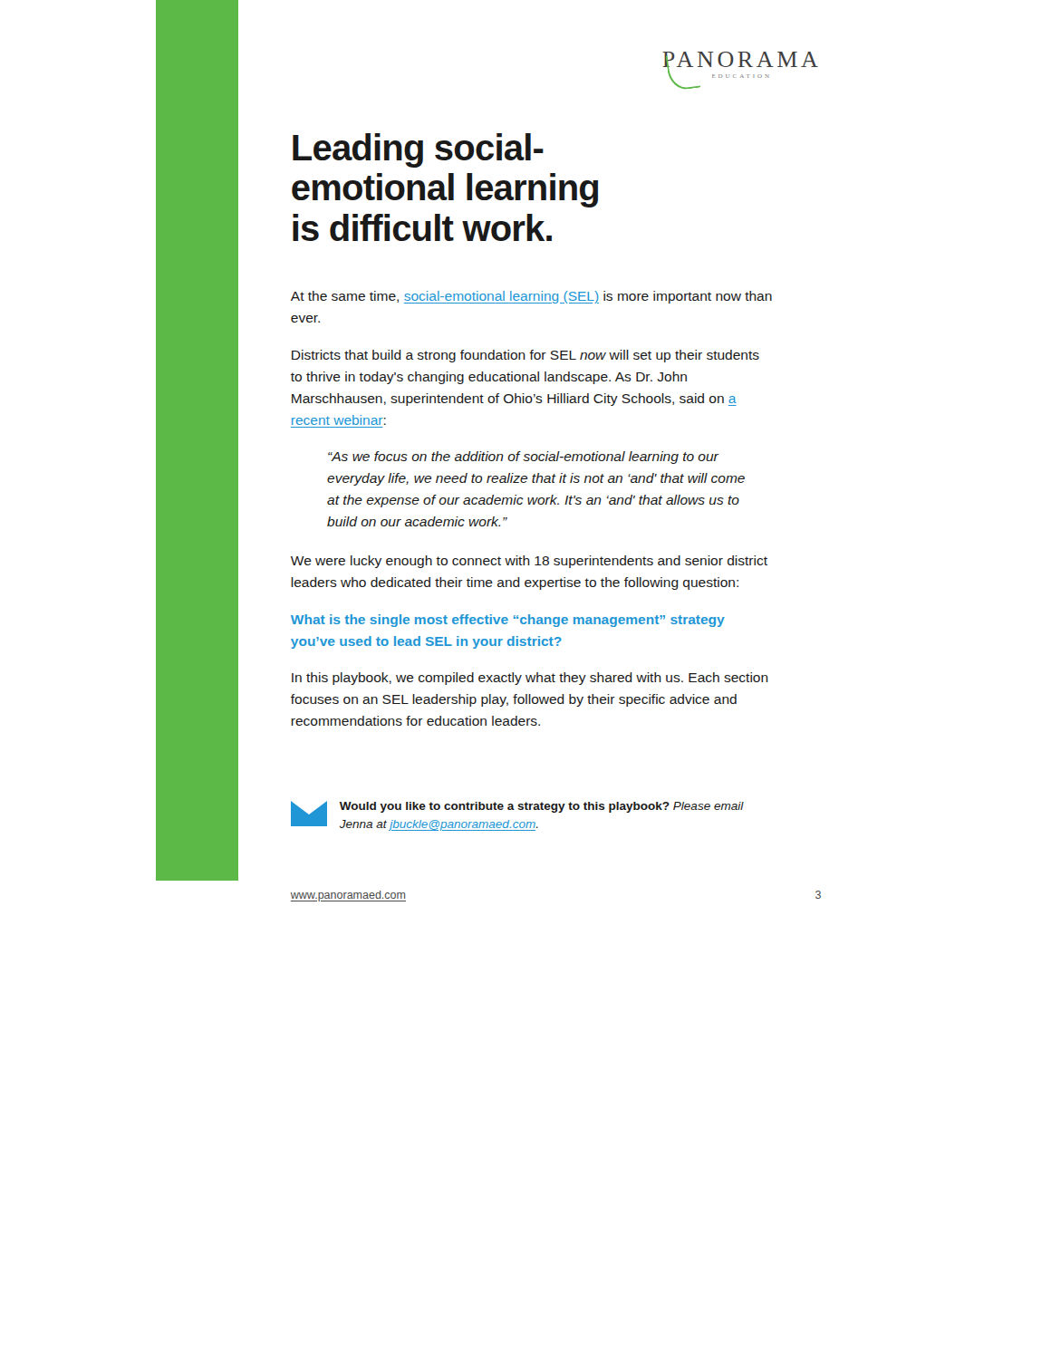PANORAMA
EDUCATION
Leading social-emotional learning is difficult work.
At the same time, social-emotional learning (SEL) is more important now than ever.
Districts that build a strong foundation for SEL now will set up their students to thrive in today's changing educational landscape. As Dr. John Marschhausen, superintendent of Ohio’s Hilliard City Schools, said on a recent webinar:
“As we focus on the addition of social-emotional learning to our everyday life, we need to realize that it is not an ‘and' that will come at the expense of our academic work. It's an ‘and' that allows us to build on our academic work.”
We were lucky enough to connect with 18 superintendents and senior district leaders who dedicated their time and expertise to the following question:
What is the single most effective “change management” strategy you’ve used to lead SEL in your district?
In this playbook, we compiled exactly what they shared with us. Each section focuses on an SEL leadership play, followed by their specific advice and recommendations for education leaders.
Would you like to contribute a strategy to this playbook? Please email Jenna at jbuckle@panoramaed.com.
www.panoramaed.com 3